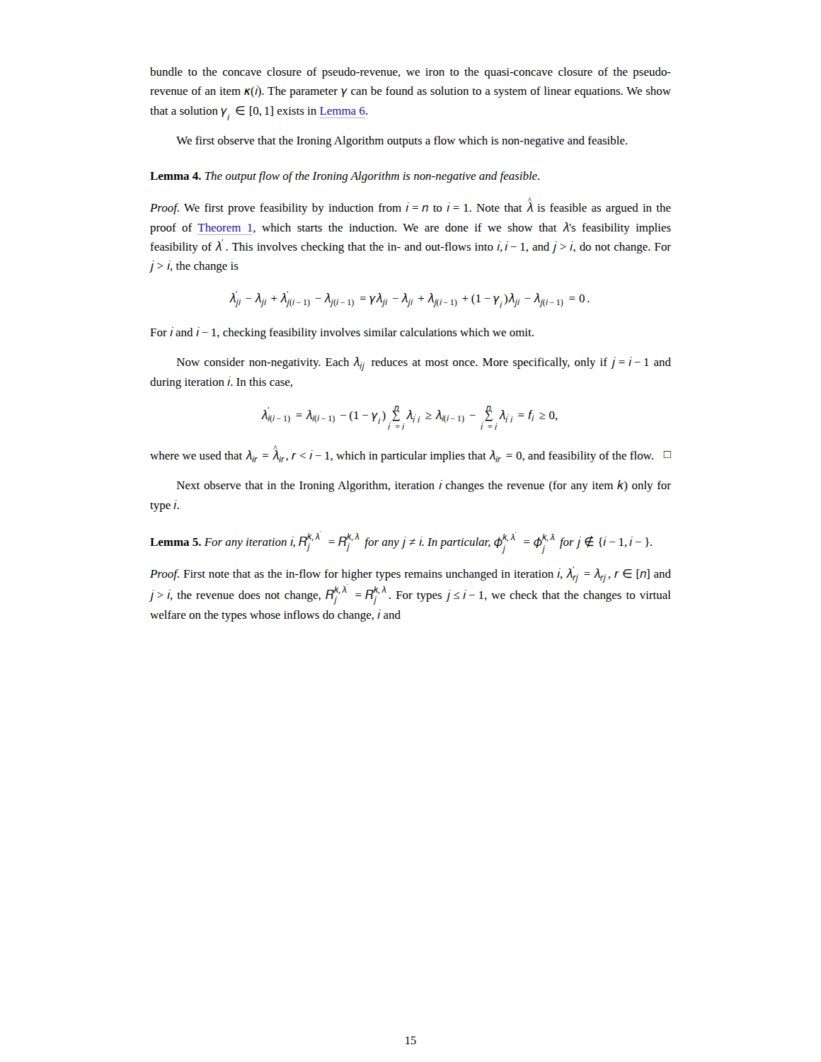bundle to the concave closure of pseudo-revenue, we iron to the quasi-concave closure of the pseudo-revenue of an item κ(i). The parameter γ can be found as solution to a system of linear equations. We show that a solution γi∈[0,1] exists in Lemma 6.
We first observe that the Ironing Algorithm outputs a flow which is non-negative and feasible.
Lemma 4. The output flow of the Ironing Algorithm is non-negative and feasible.
Proof. We first prove feasibility by induction from i=n to i=1. Note that λ^ is feasible as argued in the proof of Theorem 1, which starts the induction. We are done if we show that λ's feasibility implies feasibility of λ′. This involves checking that the in- and out-flows into i,i−1, and j>i, do not change. For j>i, the change is
λji′ − λji + λj(i−1)′ − λj(i−1) = γλji − λji + λj(i−1) + (1−γi) λji − λj(i−1) = 0 .
For i and i−1, checking feasibility involves similar calculations which we omit.
Now consider non-negativity. Each λij reduces at most once. More specifically, only if j=i−1 and during iteration i. In this case,
λi(i−1)′ = λi(i−1) − (1−γi) ∑ i′=i n λi′i ≥ λi(i−1) − ∑ i′=i n λi′i = fi ≥ 0 ,
where we used that λir=λ^ir, r<i−1, which in particular implies that λir=0, and feasibility of the flow.□
Next observe that in the Ironing Algorithm, iteration i changes the revenue (for any item k) only for type i.
Lemma 5. For any iteration i, Rjk,λ′=Rjk,λ for any j≠i. In particular, ϕjk,λ′=ϕjk,λ for j∉{i−1,i−}.
Proof. First note that as the in-flow for higher types remains unchanged in iteration i, λrj′=λrj, r∈[n] and j>i, the revenue does not change, Rjk,λ′=Rjk,λ. For types j≤i−1, we check that the changes to virtual welfare on the types whose inflows do change, i and
15